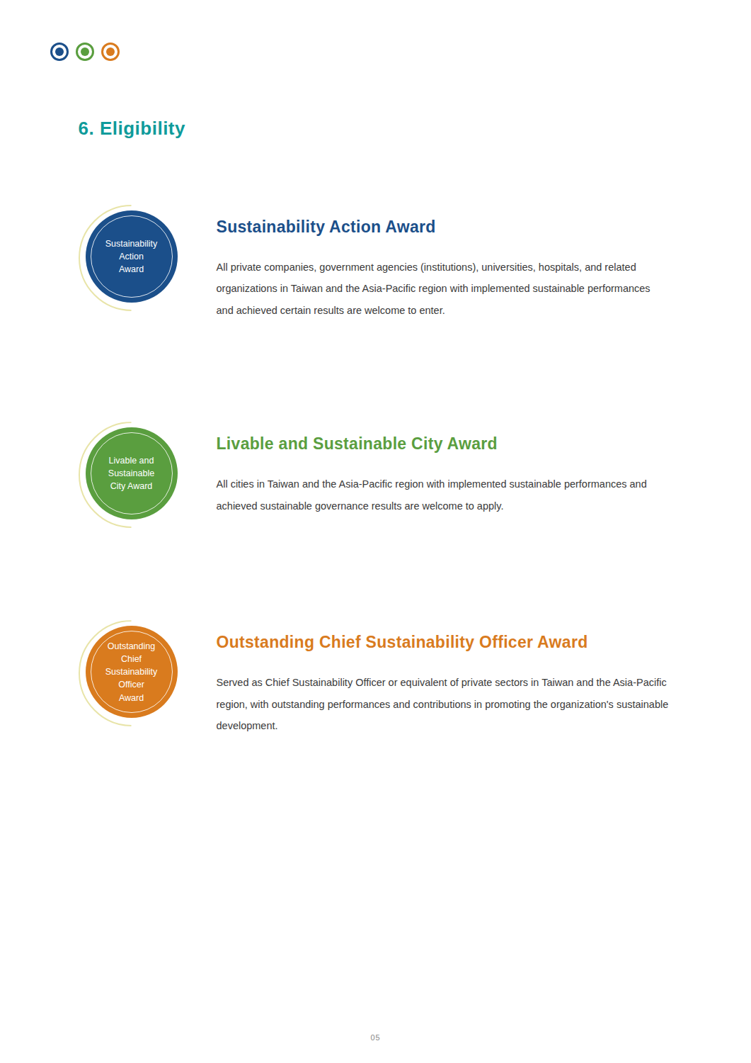6. Eligibility
Sustainability
Action
Award
Sustainability Action Award
All private companies, government agencies (institutions), universities, hospitals, and related organizations in Taiwan and the Asia-Pacific region with implemented sustainable performances and achieved certain results are welcome to enter.
Livable and
Sustainable
City Award
Livable and Sustainable City Award
All cities in Taiwan and the Asia-Pacific region with implemented sustainable performances and achieved sustainable governance results are welcome to apply.
Outstanding
Chief
Sustainability
Officer
Award
Outstanding Chief Sustainability Officer Award
Served as Chief Sustainability Officer or equivalent of private sectors in Taiwan and the Asia-Pacific region, with outstanding performances and contributions in promoting the organization's sustainable development.
05